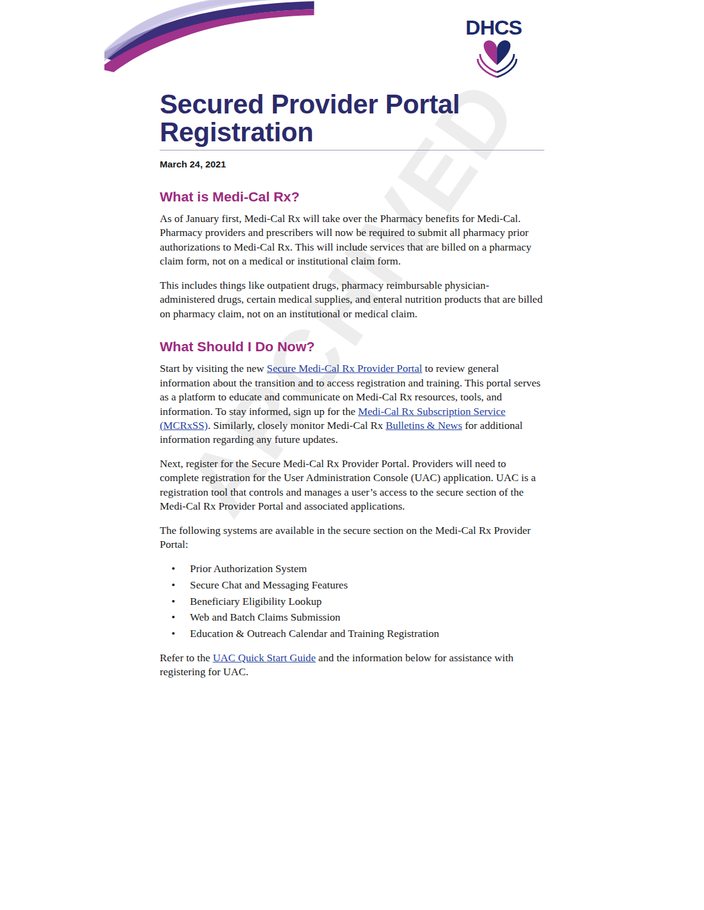D HCS
ARCHIVED
Secured Provider Portal Registration
March 24, 2021
What is Medi-Cal Rx?
As of January first, Medi-Cal Rx will take over the Pharmacy benefits for Medi-Cal. Pharmacy providers and prescribers will now be required to submit all pharmacy prior authorizations to Medi-Cal Rx. This will include services that are billed on a pharmacy claim form, not on a medical or institutional claim form.
This includes things like outpatient drugs, pharmacy reimbursable physician-administered drugs, certain medical supplies, and enteral nutrition products that are billed on pharmacy claim, not on an institutional or medical claim.
What Should I Do Now?
Start by visiting the new Secure Medi-Cal Rx Provider Portal to review general information about the transition and to access registration and training. This portal serves as a platform to educate and communicate on Medi-Cal Rx resources, tools, and information. To stay informed, sign up for the Medi-Cal Rx Subscription Service (MCRxSS). Similarly, closely monitor Medi-Cal Rx Bulletins & News for additional information regarding any future updates.
Next, register for the Secure Medi-Cal Rx Provider Portal. Providers will need to complete registration for the User Administration Console (UAC) application. UAC is a registration tool that controls and manages a user’s access to the secure section of the Medi-Cal Rx Provider Portal and associated applications.
The following systems are available in the secure section on the Medi-Cal Rx Provider Portal:
Prior Authorization System
Secure Chat and Messaging Features
Beneficiary Eligibility Lookup
Web and Batch Claims Submission
Education & Outreach Calendar and Training Registration
Refer to the UAC Quick Start Guide and the information below for assistance with registering for UAC.